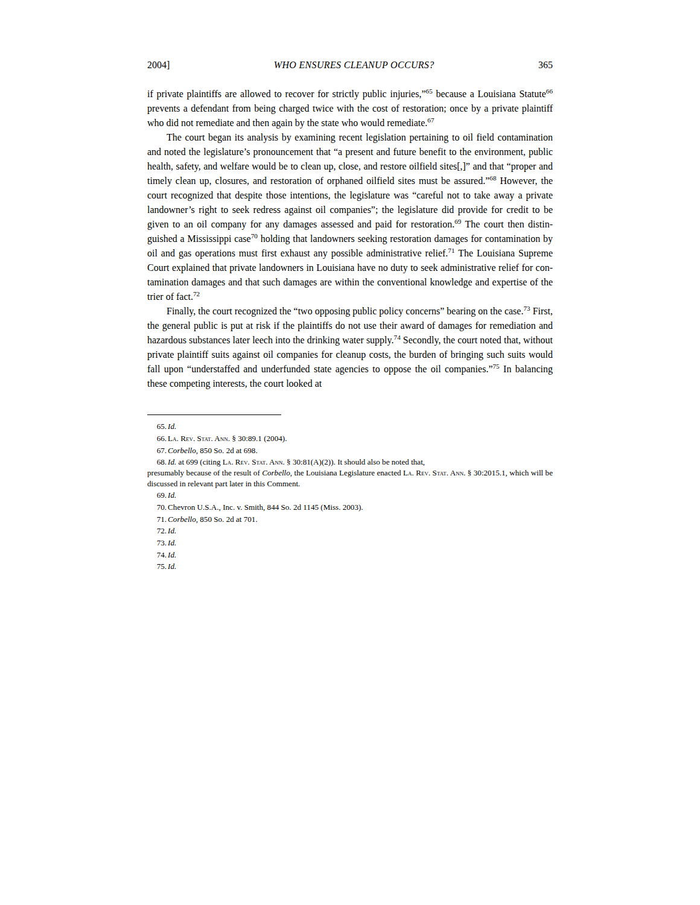2004] Who Ensures Cleanup Occurs? 365
if private plaintiffs are allowed to recover for strictly public injuries,”65 because a Louisiana Statute66 prevents a defendant from being charged twice with the cost of restoration; once by a private plaintiff who did not remediate and then again by the state who would remediate.67
The court began its analysis by examining recent legislation pertaining to oil field contamination and noted the legislature’s pronouncement that “a present and future benefit to the environment, public health, safety, and welfare would be to clean up, close, and restore oilfield sites[,]” and that “proper and timely clean up, closures, and restoration of orphaned oilfield sites must be assured.”68 However, the court recognized that despite those intentions, the legislature was “careful not to take away a private landowner’s right to seek redress against oil companies”; the legislature did provide for credit to be given to an oil company for any damages assessed and paid for restoration.69 The court then distinguished a Mississippi case70 holding that landowners seeking restoration damages for contamination by oil and gas operations must first exhaust any possible administrative relief.71 The Louisiana Supreme Court explained that private landowners in Louisiana have no duty to seek administrative relief for contamination damages and that such damages are within the conventional knowledge and expertise of the trier of fact.72
Finally, the court recognized the “two opposing public policy concerns” bearing on the case.73 First, the general public is put at risk if the plaintiffs do not use their award of damages for remediation and hazardous substances later leech into the drinking water supply.74 Secondly, the court noted that, without private plaintiff suits against oil companies for cleanup costs, the burden of bringing such suits would fall upon “understaffed and underfunded state agencies to oppose the oil companies.”75 In balancing these competing interests, the court looked at
65. Id.
66. La. Rev. Stat. Ann. § 30:89.1 (2004).
67. Corbello, 850 So. 2d at 698.
68. Id. at 699 (citing La. Rev. Stat. Ann. § 30:81(A)(2)). It should also be noted that, presumably because of the result of Corbello, the Louisiana Legislature enacted La. Rev. Stat. Ann. § 30:2015.1, which will be discussed in relevant part later in this Comment.
69. Id.
70. Chevron U.S.A., Inc. v. Smith, 844 So. 2d 1145 (Miss. 2003).
71. Corbello, 850 So. 2d at 701.
72. Id.
73. Id.
74. Id.
75. Id.